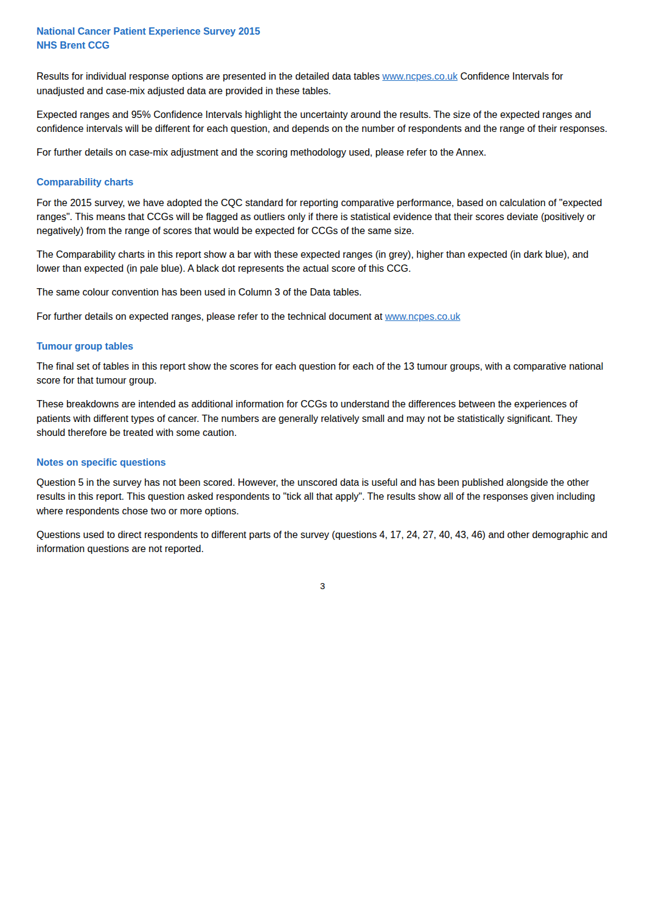National Cancer Patient Experience Survey 2015
NHS Brent CCG
Results for individual response options are presented in the detailed data tables www.ncpes.co.uk Confidence Intervals for unadjusted and case-mix adjusted data are provided in these tables.
Expected ranges and 95% Confidence Intervals highlight the uncertainty around the results. The size of the expected ranges and confidence intervals will be different for each question, and depends on the number of respondents and the range of their responses.
For further details on case-mix adjustment and the scoring methodology used, please refer to the Annex.
Comparability charts
For the 2015 survey, we have adopted the CQC standard for reporting comparative performance, based on calculation of "expected ranges". This means that CCGs will be flagged as outliers only if there is statistical evidence that their scores deviate (positively or negatively) from the range of scores that would be expected for CCGs of the same size.
The Comparability charts in this report show a bar with these expected ranges (in grey), higher than expected (in dark blue), and lower than expected (in pale blue). A black dot represents the actual score of this CCG.
The same colour convention has been used in Column 3 of the Data tables.
For further details on expected ranges, please refer to the technical document at www.ncpes.co.uk
Tumour group tables
The final set of tables in this report show the scores for each question for each of the 13 tumour groups, with a comparative national score for that tumour group.
These breakdowns are intended as additional information for CCGs to understand the differences between the experiences of patients with different types of cancer. The numbers are generally relatively small and may not be statistically significant. They should therefore be treated with some caution.
Notes on specific questions
Question 5 in the survey has not been scored. However, the unscored data is useful and has been published alongside the other results in this report. This question asked respondents to "tick all that apply". The results show all of the responses given including where respondents chose two or more options.
Questions used to direct respondents to different parts of the survey (questions 4, 17, 24, 27, 40, 43, 46) and other demographic and information questions are not reported.
3